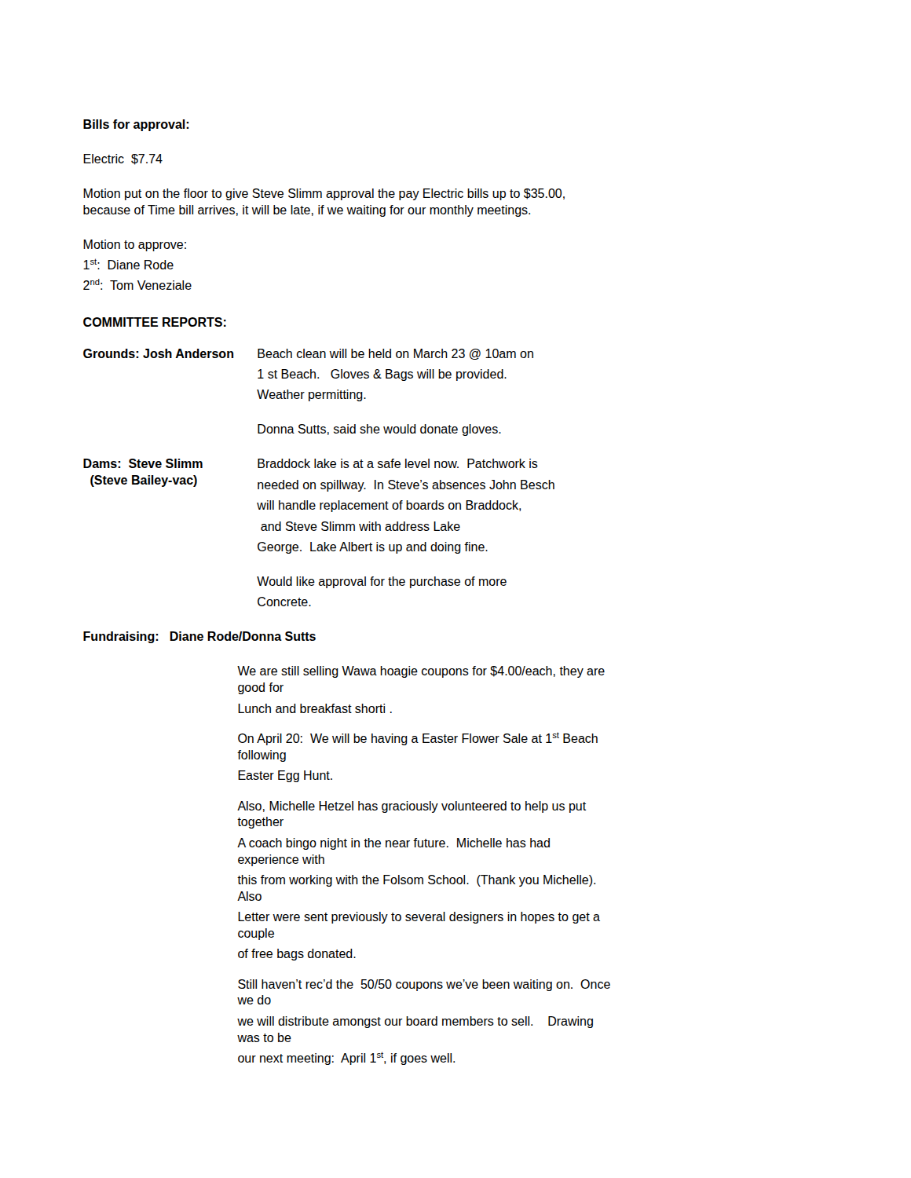Bills for approval:
Electric $7.74
Motion put on the floor to give Steve Slimm approval the pay Electric bills up to $35.00, because of Time bill arrives, it will be late, if we waiting for our monthly meetings.
Motion to approve:
1st: Diane Rode
2nd: Tom Veneziale
COMMITTEE REPORTS:
| Grounds: Josh Anderson | Beach clean will be held on March 23 @ 10am on 1 st Beach. Gloves & Bags will be provided. Weather permitting. Donna Sutts, said she would donate gloves. |
| Dams: Steve Slimm (Steve Bailey-vac) | Braddock lake is at a safe level now. Patchwork is needed on spillway. In Steve’s absences John Besch will handle replacement of boards on Braddock, and Steve Slimm with address Lake George. Lake Albert is up and doing fine. Would like approval for the purchase of more Concrete. |
Fundraising: Diane Rode/Donna Sutts
We are still selling Wawa hoagie coupons for $4.00/each, they are good for
Lunch and breakfast shorti .
On April 20: We will be having a Easter Flower Sale at 1st Beach following
Easter Egg Hunt.
Also, Michelle Hetzel has graciously volunteered to help us put together
A coach bingo night in the near future. Michelle has had experience with
this from working with the Folsom School. (Thank you Michelle). Also
Letter were sent previously to several designers in hopes to get a couple
of free bags donated.
Still haven’t rec’d the 50/50 coupons we’ve been waiting on. Once we do
we will distribute amongst our board members to sell. Drawing was to be
our next meeting: April 1st, if goes well.